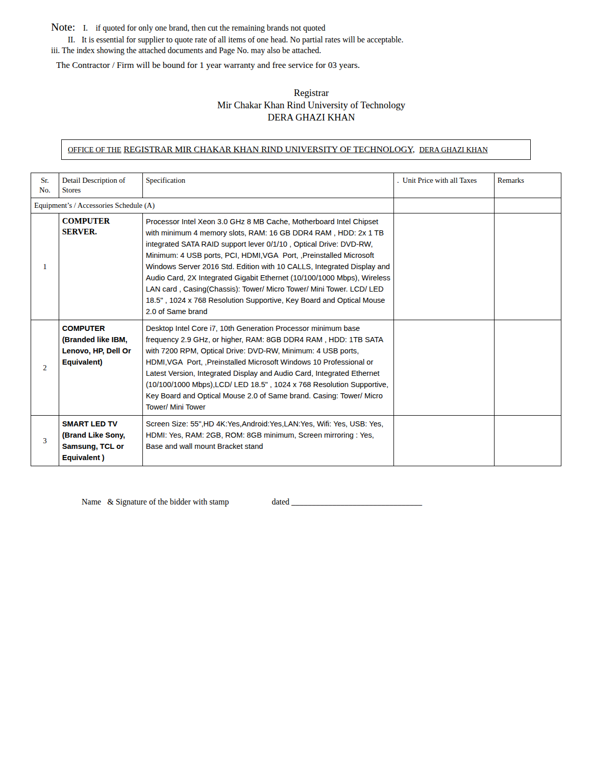Note: I. if quoted for only one brand, then cut the remaining brands not quoted
II. It is essential for supplier to quote rate of all items of one head. No partial rates will be acceptable.
iii. The index showing the attached documents and Page No. may also be attached.
The Contractor / Firm will be bound for 1 year warranty and free service for 03 years.
Registrar
Mir Chakar Khan Rind University of Technology
DERA GHAZI KHAN
OFFICE OF THE REGISTRAR MIR CHAKAR KHAN RIND UNIVERSITY OF TECHNOLOGY, DERA GHAZI KHAN
| Sr. No. | Detail Description of Stores | Specification | . Unit Price with all Taxes | Remarks |
| --- | --- | --- | --- | --- |
| Equipment’s / Accessories Schedule (A) | | |
| 1 | COMPUTER SERVER. | Processor Intel Xeon 3.0 GHz 8 MB Cache, Motherboard Intel Chipset with minimum 4 memory slots, RAM: 16 GB DDR4 RAM , HDD: 2x 1 TB integrated SATA RAID support lever 0/1/10 , Optical Drive: DVD-RW, Minimum: 4 USB ports, PCI, HDMI,VGA Port, ,Preinstalled Microsoft Windows Server 2016 Std. Edition with 10 CALLS, Integrated Display and Audio Card, 2X Integrated Gigabit Ethernet (10/100/1000 Mbps), Wireless LAN card , Casing(Chassis): Tower/ Micro Tower/ Mini Tower. LCD/ LED 18.5" , 1024 x 768 Resolution Supportive, Key Board and Optical Mouse 2.0 of Same brand | | |
| 2 | COMPUTER (Branded like IBM, Lenovo, HP, Dell Or Equivalent) | Desktop Intel Core i7, 10th Generation Processor minimum base frequency 2.9 GHz, or higher, RAM: 8GB DDR4 RAM , HDD: 1TB SATA with 7200 RPM, Optical Drive: DVD-RW, Minimum: 4 USB ports, HDMI,VGA Port, ,Preinstalled Microsoft Windows 10 Professional or Latest Version, Integrated Display and Audio Card, Integrated Ethernet (10/100/1000 Mbps),LCD/ LED 18.5" , 1024 x 768 Resolution Supportive, Key Board and Optical Mouse 2.0 of Same brand. Casing: Tower/ Micro Tower/ Mini Tower | | |
| 3 | SMART LED TV (Brand Like Sony, Samsung, TCL or Equivalent ) | Screen Size: 55",HD 4K:Yes,Android:Yes,LAN:Yes, Wifi: Yes, USB: Yes, HDMI: Yes, RAM: 2GB, ROM: 8GB minimum, Screen mirroring : Yes, Base and wall mount Bracket stand | | |
Name & Signature of the bidder with stamp dated ________________________________